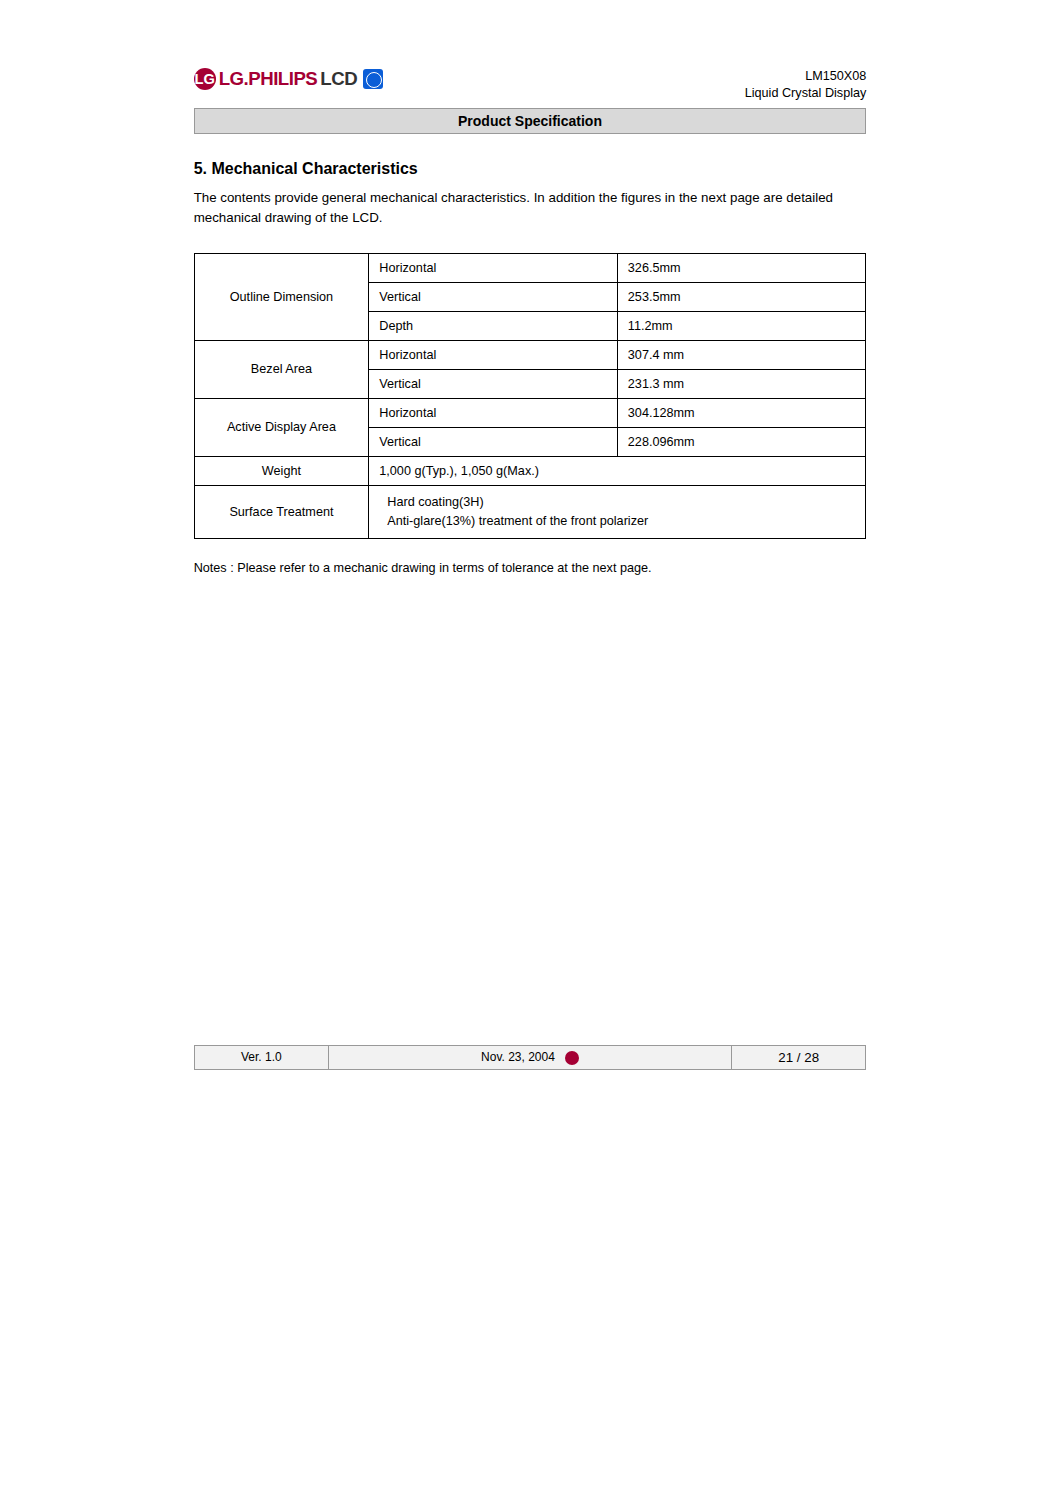LG
LG.PHILIPS LCD
LM150X08
Liquid Crystal Display
Product Specification
5. Mechanical Characteristics
The contents provide general mechanical characteristics. In addition the figures in the next page are detailed mechanical drawing of the LCD.
| Outline Dimension | Horizontal | 326.5mm |
| Vertical | 253.5mm |
| Depth | 11.2mm |
| Bezel Area | Horizontal | 307.4 mm |
| Vertical | 231.3 mm |
| Active Display Area | Horizontal | 304.128mm |
| Vertical | 228.096mm |
| Weight | 1,000 g(Typ.), 1,050 g(Max.) |
| Surface Treatment | Hard coating(3H) Anti-glare(13%) treatment of the front polarizer |
Notes : Please refer to a mechanic drawing in terms of tolerance at the next page.
| Ver. 1.0 | Nov. 23, 2004 | 21 / 28 |